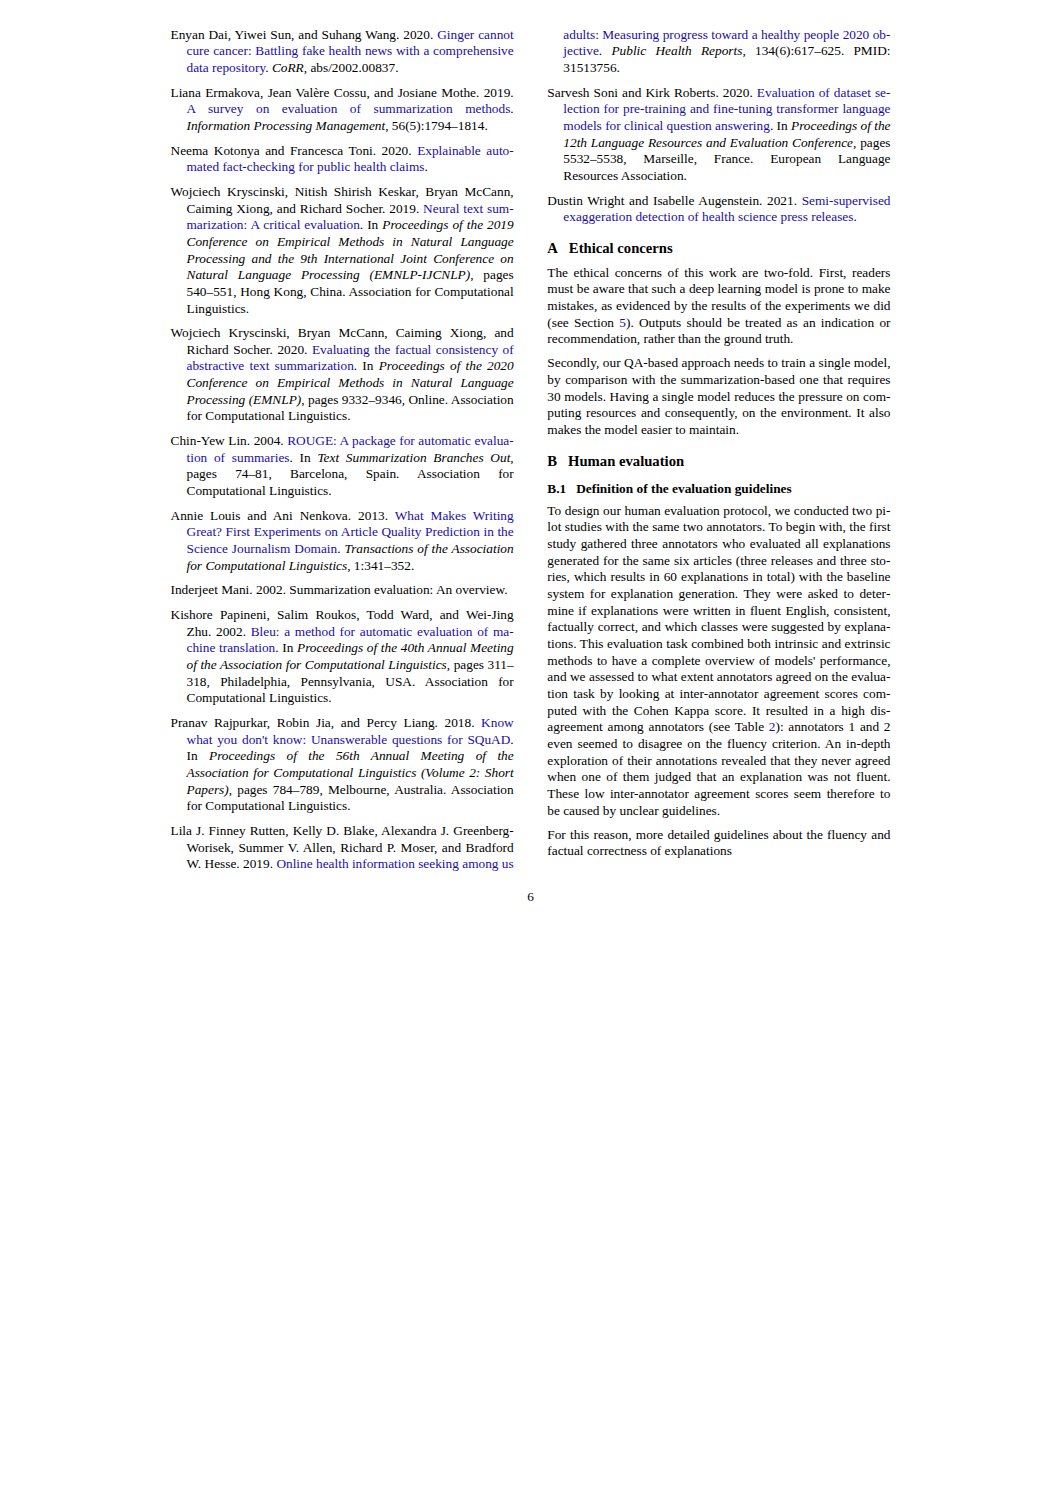Enyan Dai, Yiwei Sun, and Suhang Wang. 2020. Ginger cannot cure cancer: Battling fake health news with a comprehensive data repository. CoRR, abs/2002.00837.
Liana Ermakova, Jean Valère Cossu, and Josiane Mothe. 2019. A survey on evaluation of summarization methods. Information Processing Management, 56(5):1794–1814.
Neema Kotonya and Francesca Toni. 2020. Explainable automated fact-checking for public health claims.
Wojciech Kryscinski, Nitish Shirish Keskar, Bryan McCann, Caiming Xiong, and Richard Socher. 2019. Neural text summarization: A critical evaluation. In Proceedings of the 2019 Conference on Empirical Methods in Natural Language Processing and the 9th International Joint Conference on Natural Language Processing (EMNLP-IJCNLP), pages 540–551, Hong Kong, China. Association for Computational Linguistics.
Wojciech Kryscinski, Bryan McCann, Caiming Xiong, and Richard Socher. 2020. Evaluating the factual consistency of abstractive text summarization. In Proceedings of the 2020 Conference on Empirical Methods in Natural Language Processing (EMNLP), pages 9332–9346, Online. Association for Computational Linguistics.
Chin-Yew Lin. 2004. ROUGE: A package for automatic evaluation of summaries. In Text Summarization Branches Out, pages 74–81, Barcelona, Spain. Association for Computational Linguistics.
Annie Louis and Ani Nenkova. 2013. What Makes Writing Great? First Experiments on Article Quality Prediction in the Science Journalism Domain. Transactions of the Association for Computational Linguistics, 1:341–352.
Inderjeet Mani. 2002. Summarization evaluation: An overview.
Kishore Papineni, Salim Roukos, Todd Ward, and Wei-Jing Zhu. 2002. Bleu: a method for automatic evaluation of machine translation. In Proceedings of the 40th Annual Meeting of the Association for Computational Linguistics, pages 311–318, Philadelphia, Pennsylvania, USA. Association for Computational Linguistics.
Pranav Rajpurkar, Robin Jia, and Percy Liang. 2018. Know what you don't know: Unanswerable questions for SQuAD. In Proceedings of the 56th Annual Meeting of the Association for Computational Linguistics (Volume 2: Short Papers), pages 784–789, Melbourne, Australia. Association for Computational Linguistics.
Lila J. Finney Rutten, Kelly D. Blake, Alexandra J. Greenberg-Worisek, Summer V. Allen, Richard P. Moser, and Bradford W. Hesse. 2019. Online health information seeking among us adults: Measuring progress toward a healthy people 2020 objective. Public Health Reports, 134(6):617–625. PMID: 31513756.
Sarvesh Soni and Kirk Roberts. 2020. Evaluation of dataset selection for pre-training and fine-tuning transformer language models for clinical question answering. In Proceedings of the 12th Language Resources and Evaluation Conference, pages 5532–5538, Marseille, France. European Language Resources Association.
Dustin Wright and Isabelle Augenstein. 2021. Semi-supervised exaggeration detection of health science press releases.
A Ethical concerns
The ethical concerns of this work are two-fold. First, readers must be aware that such a deep learning model is prone to make mistakes, as evidenced by the results of the experiments we did (see Section 5). Outputs should be treated as an indication or recommendation, rather than the ground truth.
Secondly, our QA-based approach needs to train a single model, by comparison with the summarization-based one that requires 30 models. Having a single model reduces the pressure on computing resources and consequently, on the environment. It also makes the model easier to maintain.
B Human evaluation
B.1 Definition of the evaluation guidelines
To design our human evaluation protocol, we conducted two pilot studies with the same two annotators. To begin with, the first study gathered three annotators who evaluated all explanations generated for the same six articles (three releases and three stories, which results in 60 explanations in total) with the baseline system for explanation generation. They were asked to determine if explanations were written in fluent English, consistent, factually correct, and which classes were suggested by explanations. This evaluation task combined both intrinsic and extrinsic methods to have a complete overview of models' performance, and we assessed to what extent annotators agreed on the evaluation task by looking at inter-annotator agreement scores computed with the Cohen Kappa score. It resulted in a high disagreement among annotators (see Table 2): annotators 1 and 2 even seemed to disagree on the fluency criterion. An in-depth exploration of their annotations revealed that they never agreed when one of them judged that an explanation was not fluent. These low inter-annotator agreement scores seem therefore to be caused by unclear guidelines.
For this reason, more detailed guidelines about the fluency and factual correctness of explanations
6